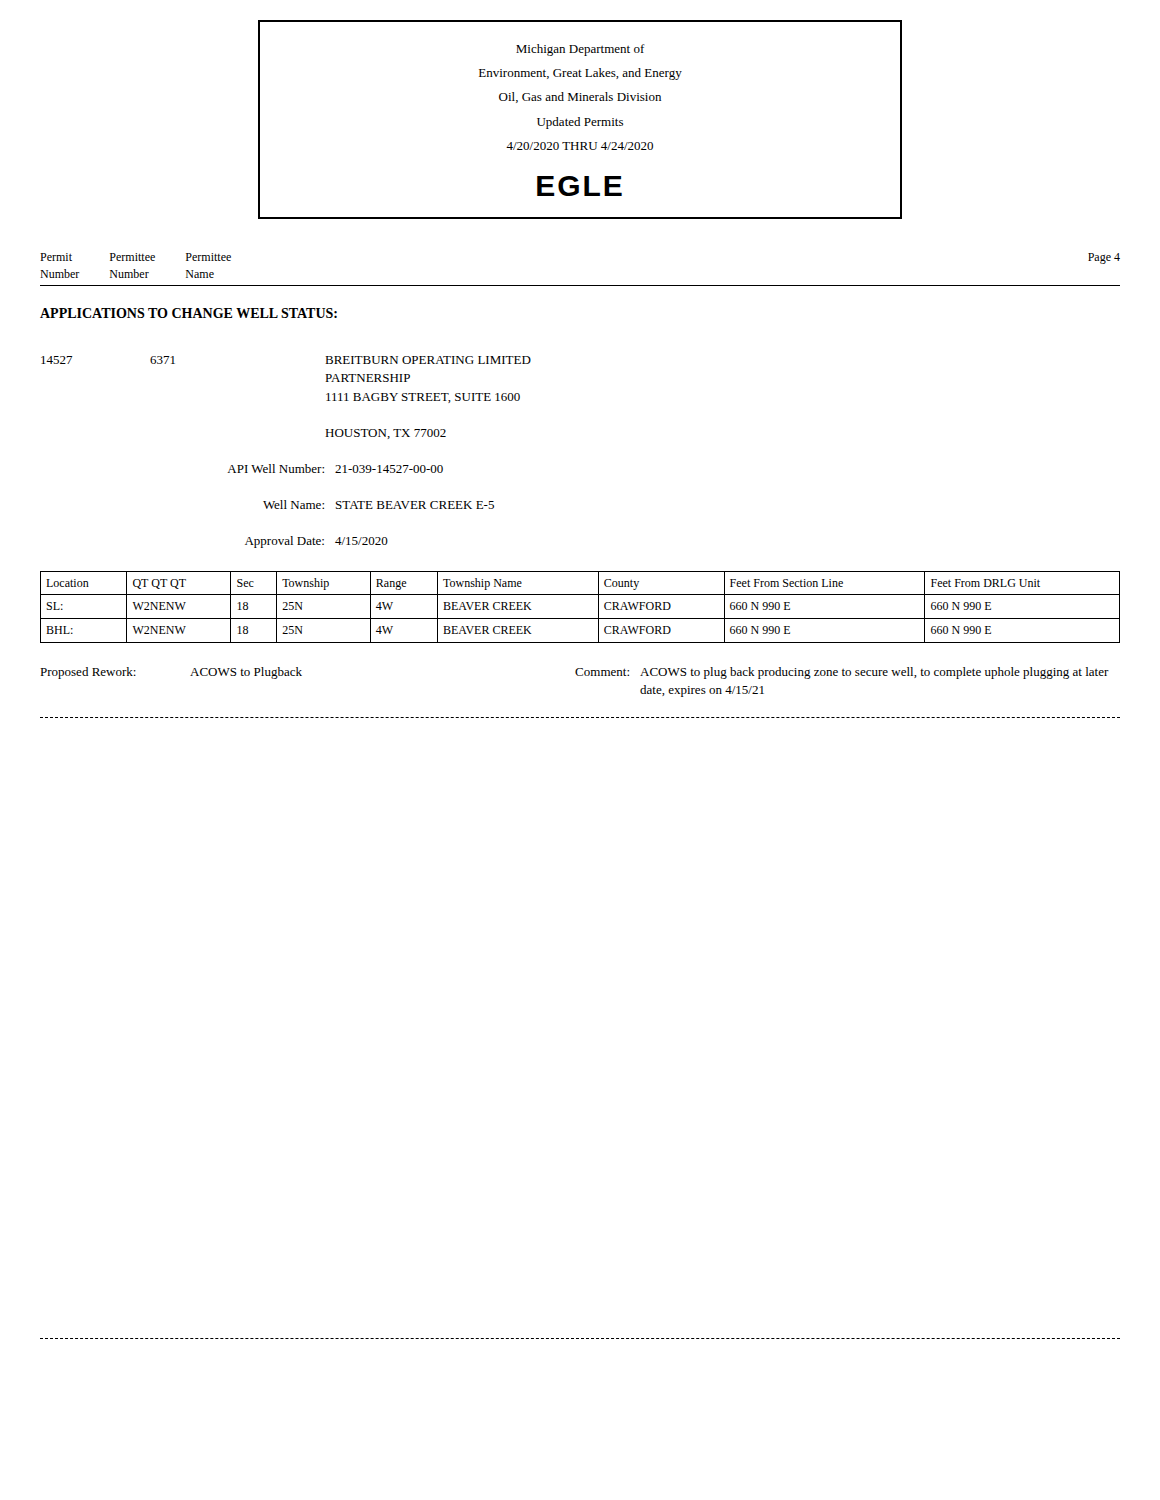Michigan Department of
Environment, Great Lakes, and Energy
Oil, Gas and Minerals Division
Updated Permits
4/20/2020 THRU 4/24/2020
EGLE
Permit Number
Permittee Number
Permittee Name
Page 4
APPLICATIONS TO CHANGE WELL STATUS:
14527
6371
BREITBURN OPERATING LIMITED
PARTNERSHIP
1111 BAGBY STREET, SUITE 1600
HOUSTON, TX 77002
API Well Number:
21-039-14527-00-00
Well Name:
STATE BEAVER CREEK E-5
Approval Date:
4/15/2020
| Location | QT QT QT | Sec | Township | Range | Township Name | County | Feet From Section Line | Feet From DRLG Unit |
| --- | --- | --- | --- | --- | --- | --- | --- | --- |
| SL: | W2NENW | 18 | 25N | 4W | BEAVER CREEK | CRAWFORD | 660 N 990 E | 660 N 990 E |
| BHL: | W2NENW | 18 | 25N | 4W | BEAVER CREEK | CRAWFORD | 660 N 990 E | 660 N 990 E |
Proposed Rework:
ACOWS to Plugback
Comment:
ACOWS to plug back producing zone to secure well, to complete uphole plugging at later date, expires on 4/15/21